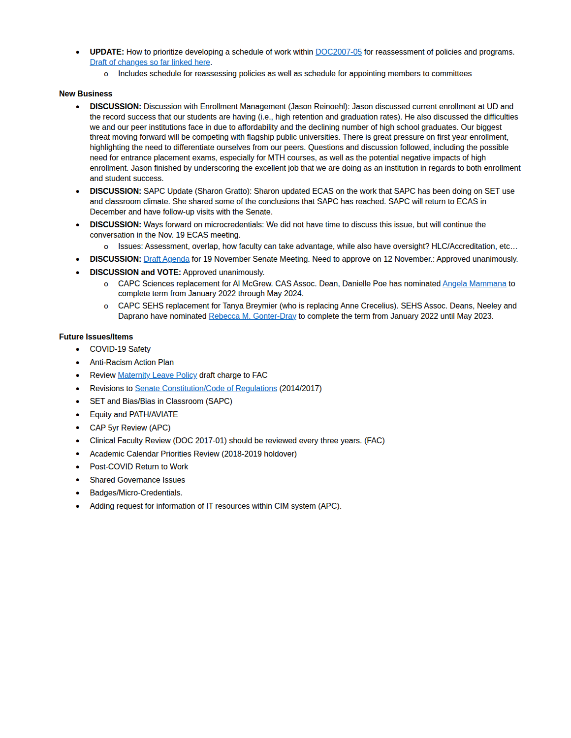UPDATE: How to prioritize developing a schedule of work within DOC2007-05 for reassessment of policies and programs. Draft of changes so far linked here.
Includes schedule for reassessing policies as well as schedule for appointing members to committees
New Business
DISCUSSION: Discussion with Enrollment Management (Jason Reinoehl): Jason discussed current enrollment at UD and the record success that our students are having (i.e., high retention and graduation rates). He also discussed the difficulties we and our peer institutions face in due to affordability and the declining number of high school graduates. Our biggest threat moving forward will be competing with flagship public universities. There is great pressure on first year enrollment, highlighting the need to differentiate ourselves from our peers. Questions and discussion followed, including the possible need for entrance placement exams, especially for MTH courses, as well as the potential negative impacts of high enrollment. Jason finished by underscoring the excellent job that we are doing as an institution in regards to both enrollment and student success.
DISCUSSION: SAPC Update (Sharon Gratto): Sharon updated ECAS on the work that SAPC has been doing on SET use and classroom climate. She shared some of the conclusions that SAPC has reached. SAPC will return to ECAS in December and have follow-up visits with the Senate.
DISCUSSION: Ways forward on microcredentials: We did not have time to discuss this issue, but will continue the conversation in the Nov. 19 ECAS meeting.
Issues: Assessment, overlap, how faculty can take advantage, while also have oversight? HLC/Accreditation, etc…
DISCUSSION: Draft Agenda for 19 November Senate Meeting. Need to approve on 12 November.: Approved unanimously.
DISCUSSION and VOTE: Approved unanimously.
CAPC Sciences replacement for Al McGrew. CAS Assoc. Dean, Danielle Poe has nominated Angela Mammana to complete term from January 2022 through May 2024.
CAPC SEHS replacement for Tanya Breymier (who is replacing Anne Crecelius). SEHS Assoc. Deans, Neeley and Daprano have nominated Rebecca M. Gonter-Dray to complete the term from January 2022 until May 2023.
Future Issues/Items
COVID-19 Safety
Anti-Racism Action Plan
Review Maternity Leave Policy draft charge to FAC
Revisions to Senate Constitution/Code of Regulations (2014/2017)
SET and Bias/Bias in Classroom (SAPC)
Equity and PATH/AVIATE
CAP 5yr Review (APC)
Clinical Faculty Review (DOC 2017-01) should be reviewed every three years. (FAC)
Academic Calendar Priorities Review (2018-2019 holdover)
Post-COVID Return to Work
Shared Governance Issues
Badges/Micro-Credentials.
Adding request for information of IT resources within CIM system (APC).